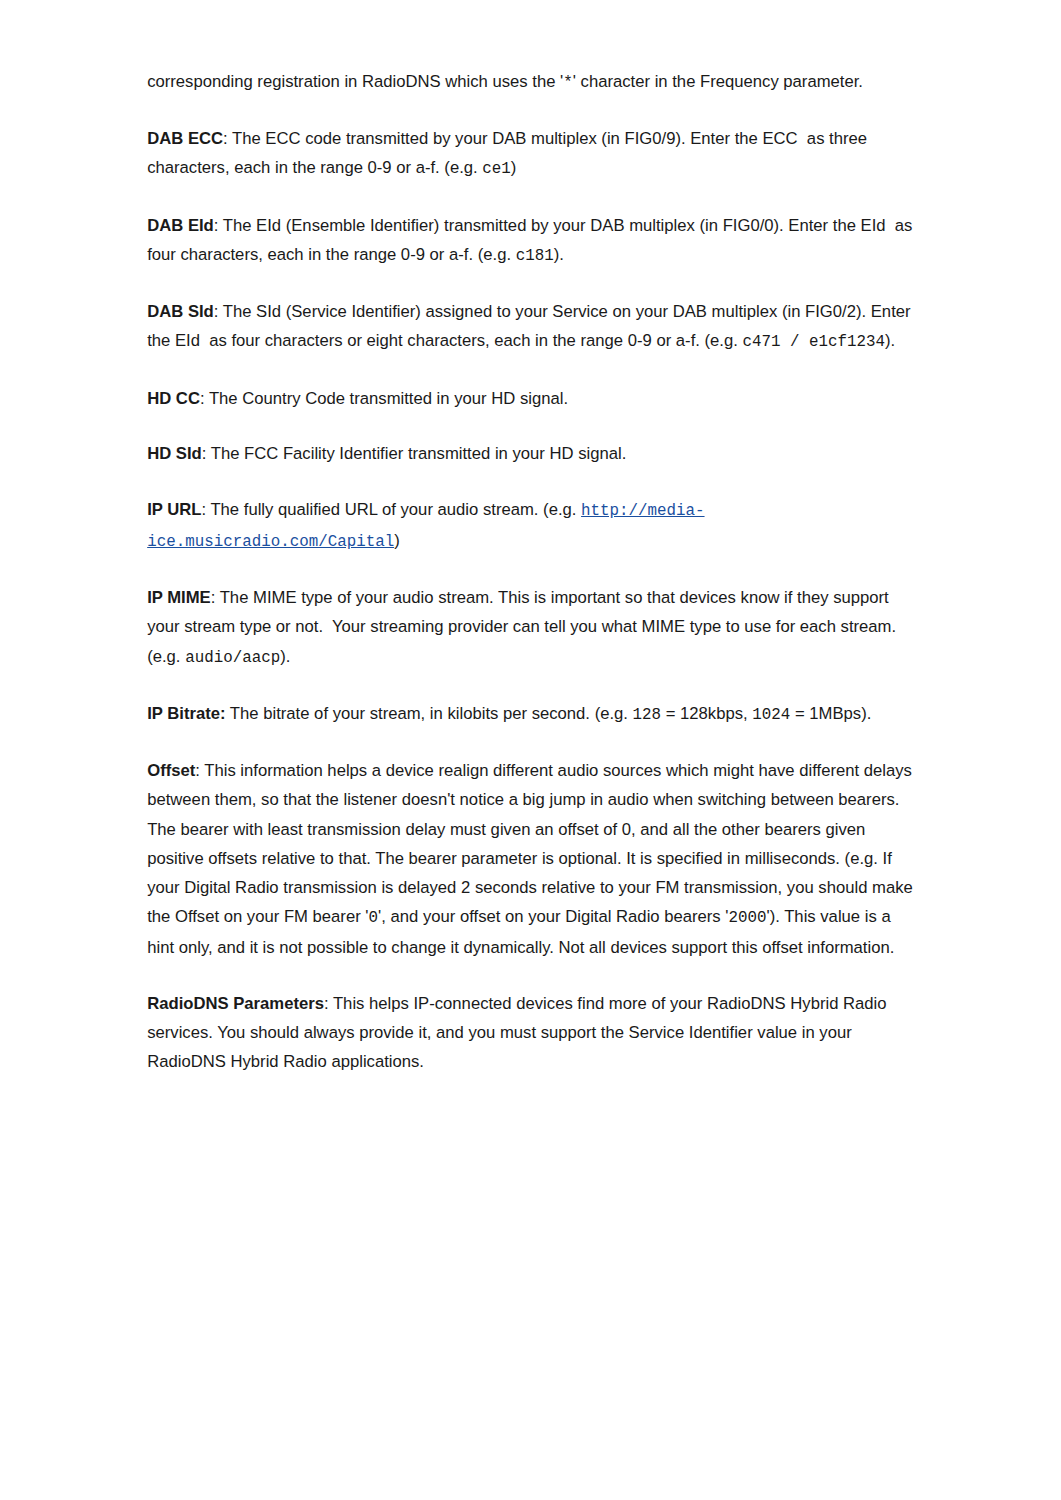corresponding registration in RadioDNS which uses the '*' character in the Frequency parameter.
DAB ECC: The ECC code transmitted by your DAB multiplex (in FIG0/9). Enter the ECC as three characters, each in the range 0-9 or a-f. (e.g. ce1)
DAB EId: The EId (Ensemble Identifier) transmitted by your DAB multiplex (in FIG0/0). Enter the EId as four characters, each in the range 0-9 or a-f. (e.g. c181).
DAB SId: The SId (Service Identifier) assigned to your Service on your DAB multiplex (in FIG0/2). Enter the EId as four characters or eight characters, each in the range 0-9 or a-f. (e.g. c471 / e1cf1234).
HD CC: The Country Code transmitted in your HD signal.
HD SId: The FCC Facility Identifier transmitted in your HD signal.
IP URL: The fully qualified URL of your audio stream. (e.g. http://media-ice.musicradio.com/Capital)
IP MIME: The MIME type of your audio stream. This is important so that devices know if they support your stream type or not. Your streaming provider can tell you what MIME type to use for each stream. (e.g. audio/aacp).
IP Bitrate: The bitrate of your stream, in kilobits per second. (e.g. 128 = 128kbps, 1024 = 1MBps).
Offset: This information helps a device realign different audio sources which might have different delays between them, so that the listener doesn't notice a big jump in audio when switching between bearers. The bearer with least transmission delay must given an offset of 0, and all the other bearers given positive offsets relative to that. The bearer parameter is optional. It is specified in milliseconds. (e.g. If your Digital Radio transmission is delayed 2 seconds relative to your FM transmission, you should make the Offset on your FM bearer '0', and your offset on your Digital Radio bearers '2000'). This value is a hint only, and it is not possible to change it dynamically. Not all devices support this offset information.
RadioDNS Parameters: This helps IP-connected devices find more of your RadioDNS Hybrid Radio services. You should always provide it, and you must support the Service Identifier value in your RadioDNS Hybrid Radio applications.